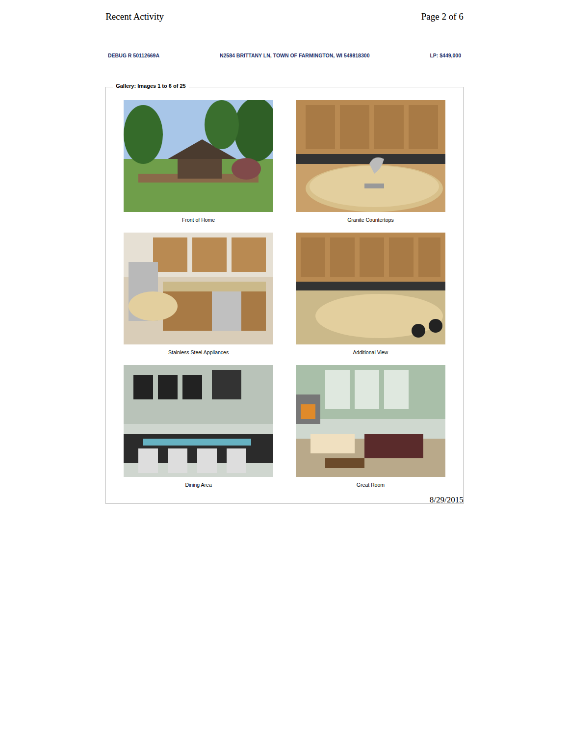Recent Activity
Page 2 of 6
DEBUG R 50112669A
N2584 BRITTANY LN, TOWN OF FARMINGTON, WI 549818300
LP: $449,000
Gallery: Images 1 to 6 of 25
Front of Home
Granite Countertops
Stainless Steel Appliances
Additional View
Dining Area
Great Room
8/29/2015